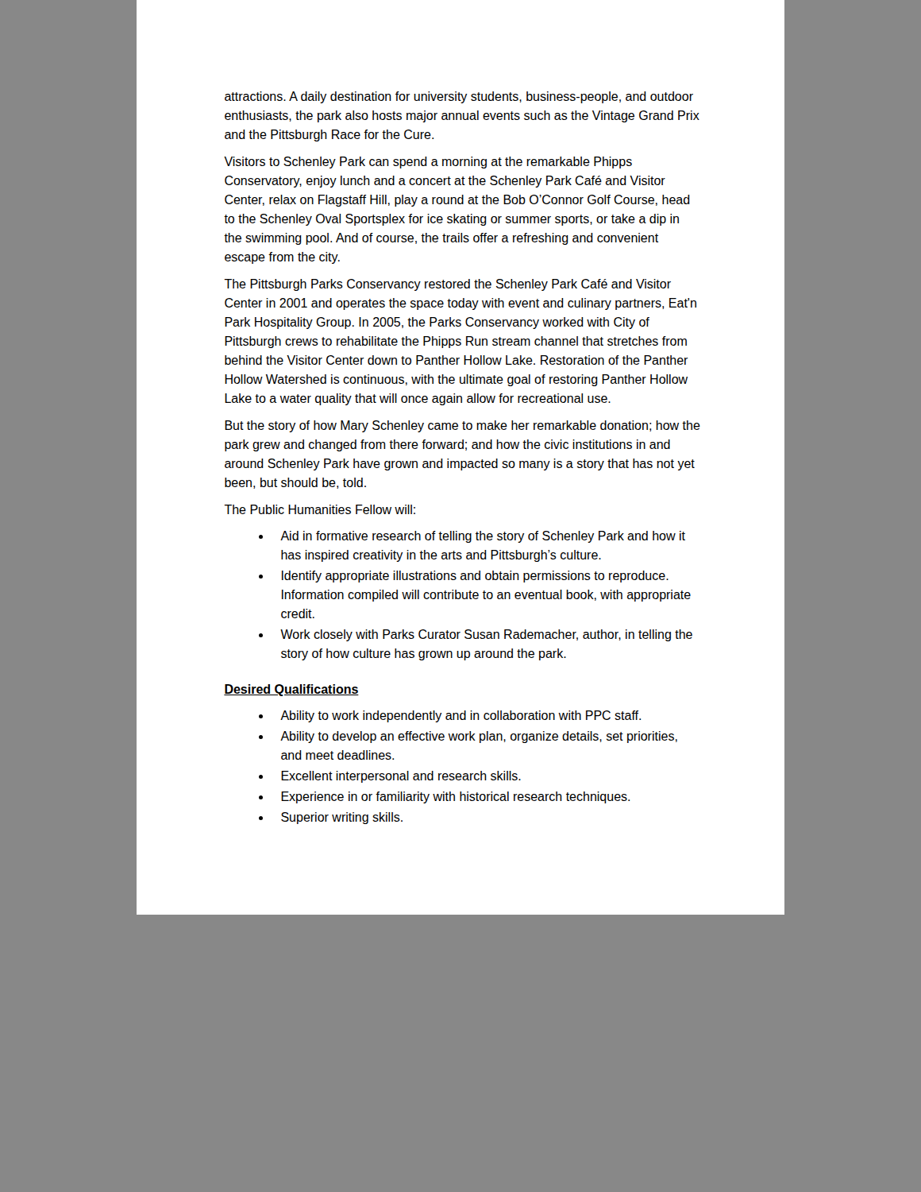attractions. A daily destination for university students, business-people, and outdoor enthusiasts, the park also hosts major annual events such as the Vintage Grand Prix and the Pittsburgh Race for the Cure.
Visitors to Schenley Park can spend a morning at the remarkable Phipps Conservatory, enjoy lunch and a concert at the Schenley Park Café and Visitor Center, relax on Flagstaff Hill, play a round at the Bob O’Connor Golf Course, head to the Schenley Oval Sportsplex for ice skating or summer sports, or take a dip in the swimming pool. And of course, the trails offer a refreshing and convenient escape from the city.
The Pittsburgh Parks Conservancy restored the Schenley Park Café and Visitor Center in 2001 and operates the space today with event and culinary partners, Eat'n Park Hospitality Group. In 2005, the Parks Conservancy worked with City of Pittsburgh crews to rehabilitate the Phipps Run stream channel that stretches from behind the Visitor Center down to Panther Hollow Lake. Restoration of the Panther Hollow Watershed is continuous, with the ultimate goal of restoring Panther Hollow Lake to a water quality that will once again allow for recreational use.
But the story of how Mary Schenley came to make her remarkable donation; how the park grew and changed from there forward; and how the civic institutions in and around Schenley Park have grown and impacted so many is a story that has not yet been, but should be, told.
The Public Humanities Fellow will:
Aid in formative research of telling the story of Schenley Park and how it has inspired creativity in the arts and Pittsburgh’s culture.
Identify appropriate illustrations and obtain permissions to reproduce. Information compiled will contribute to an eventual book, with appropriate credit.
Work closely with Parks Curator Susan Rademacher, author, in telling the story of how culture has grown up around the park.
Desired Qualifications
Ability to work independently and in collaboration with PPC staff.
Ability to develop an effective work plan, organize details, set priorities, and meet deadlines.
Excellent interpersonal and research skills.
Experience in or familiarity with historical research techniques.
Superior writing skills.